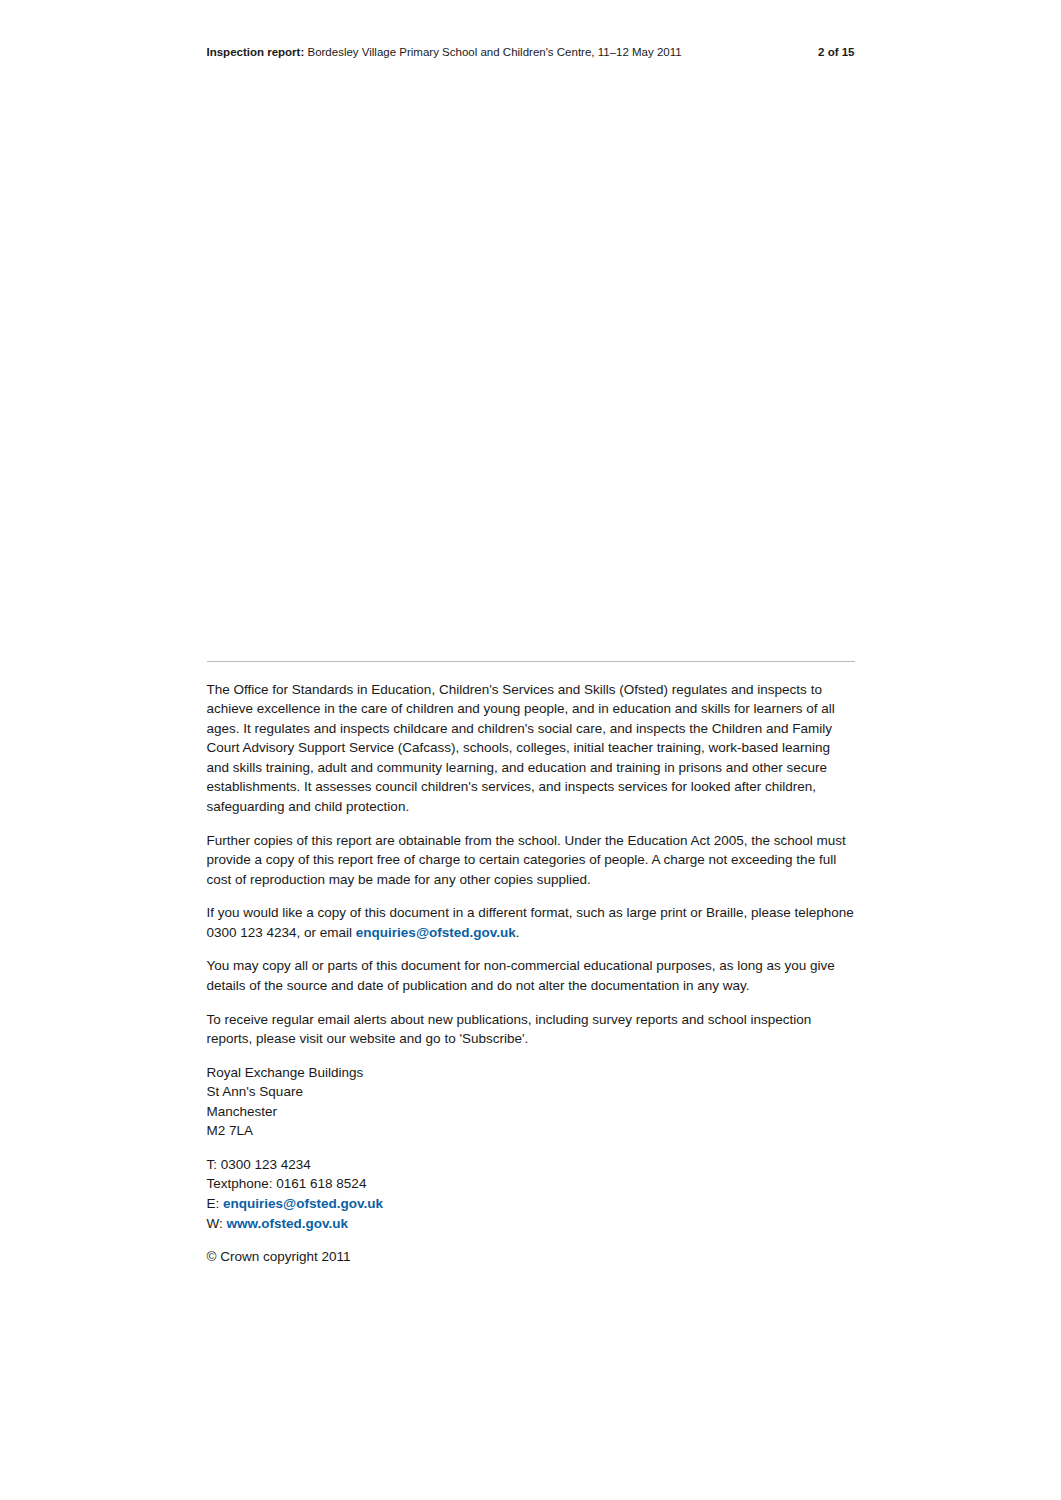Inspection report: Bordesley Village Primary School and Children's Centre, 11–12 May 2011
2 of 15
The Office for Standards in Education, Children's Services and Skills (Ofsted) regulates and inspects to achieve excellence in the care of children and young people, and in education and skills for learners of all ages. It regulates and inspects childcare and children's social care, and inspects the Children and Family Court Advisory Support Service (Cafcass), schools, colleges, initial teacher training, work-based learning and skills training, adult and community learning, and education and training in prisons and other secure establishments. It assesses council children's services, and inspects services for looked after children, safeguarding and child protection.
Further copies of this report are obtainable from the school. Under the Education Act 2005, the school must provide a copy of this report free of charge to certain categories of people. A charge not exceeding the full cost of reproduction may be made for any other copies supplied.
If you would like a copy of this document in a different format, such as large print or Braille, please telephone 0300 123 4234, or email enquiries@ofsted.gov.uk.
You may copy all or parts of this document for non-commercial educational purposes, as long as you give details of the source and date of publication and do not alter the documentation in any way.
To receive regular email alerts about new publications, including survey reports and school inspection reports, please visit our website and go to 'Subscribe'.
Royal Exchange Buildings
St Ann's Square
Manchester
M2 7LA
T: 0300 123 4234
Textphone: 0161 618 8524
E: enquiries@ofsted.gov.uk
W: www.ofsted.gov.uk
© Crown copyright 2011